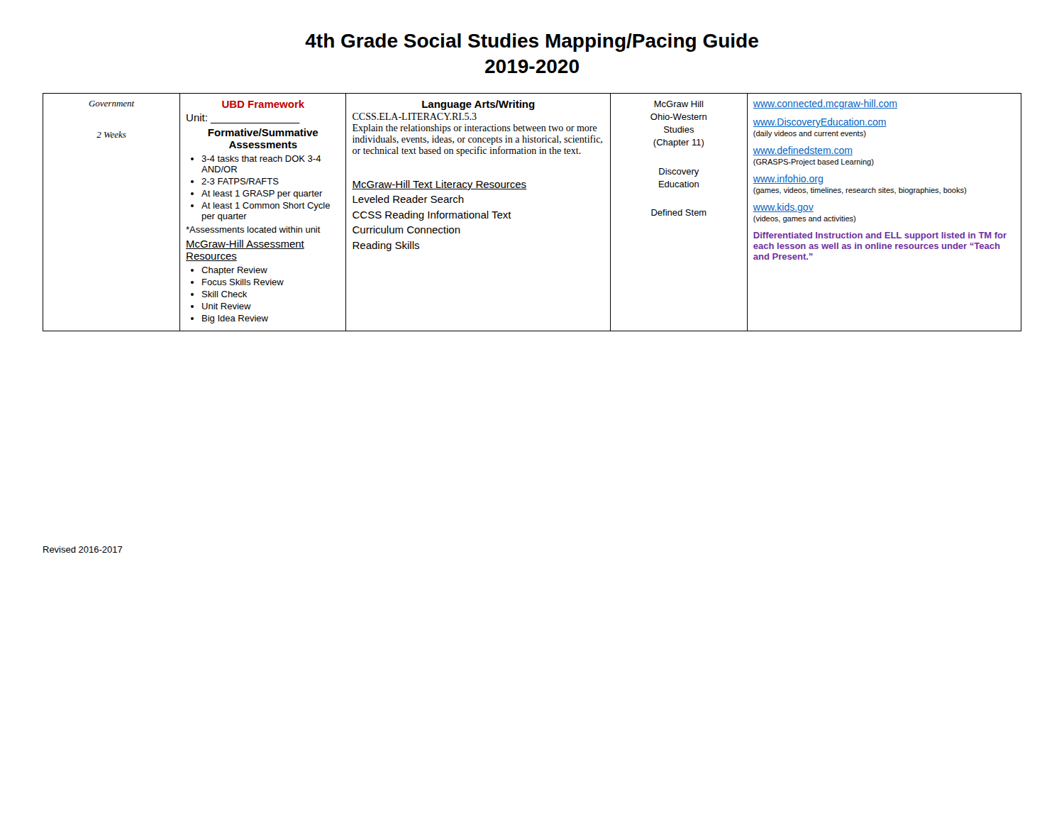4th Grade Social Studies Mapping/Pacing Guide 2019-2020
| Government 2 Weeks | UBD Framework Unit: _______________ Formative/Summative Assessments 3-4 tasks that reach DOK 3-4 AND/OR 2-3 FATPS/RAFTS At least 1 GRASP per quarter At least 1 Common Short Cycle per quarter *Assessments located within unit McGraw-Hill Assessment Resources Chapter Review Focus Skills Review Skill Check Unit Review Big Idea Review | Language Arts/Writing CCSS.ELA-LITERACY.RI.5.3 Explain the relationships or interactions between two or more individuals, events, ideas, or concepts in a historical, scientific, or technical text based on specific information in the text. McGraw-Hill Text Literacy Resources Leveled Reader Search CCSS Reading Informational Text Curriculum Connection Reading Skills | McGraw Hill Ohio-Western Studies (Chapter 11) Discovery Education Defined Stem | www.connected.mcgraw-hill.com www.DiscoveryEducation.com (daily videos and current events) www.definedstem.com (GRASPS-Project based Learning) www.infohio.org (games, videos, timelines, research sites, biographies, books) www.kids.gov (videos, games and activities) Differentiated Instruction and ELL support listed in TM for each lesson as well as in online resources under “Teach and Present.” |
Revised 2016-2017